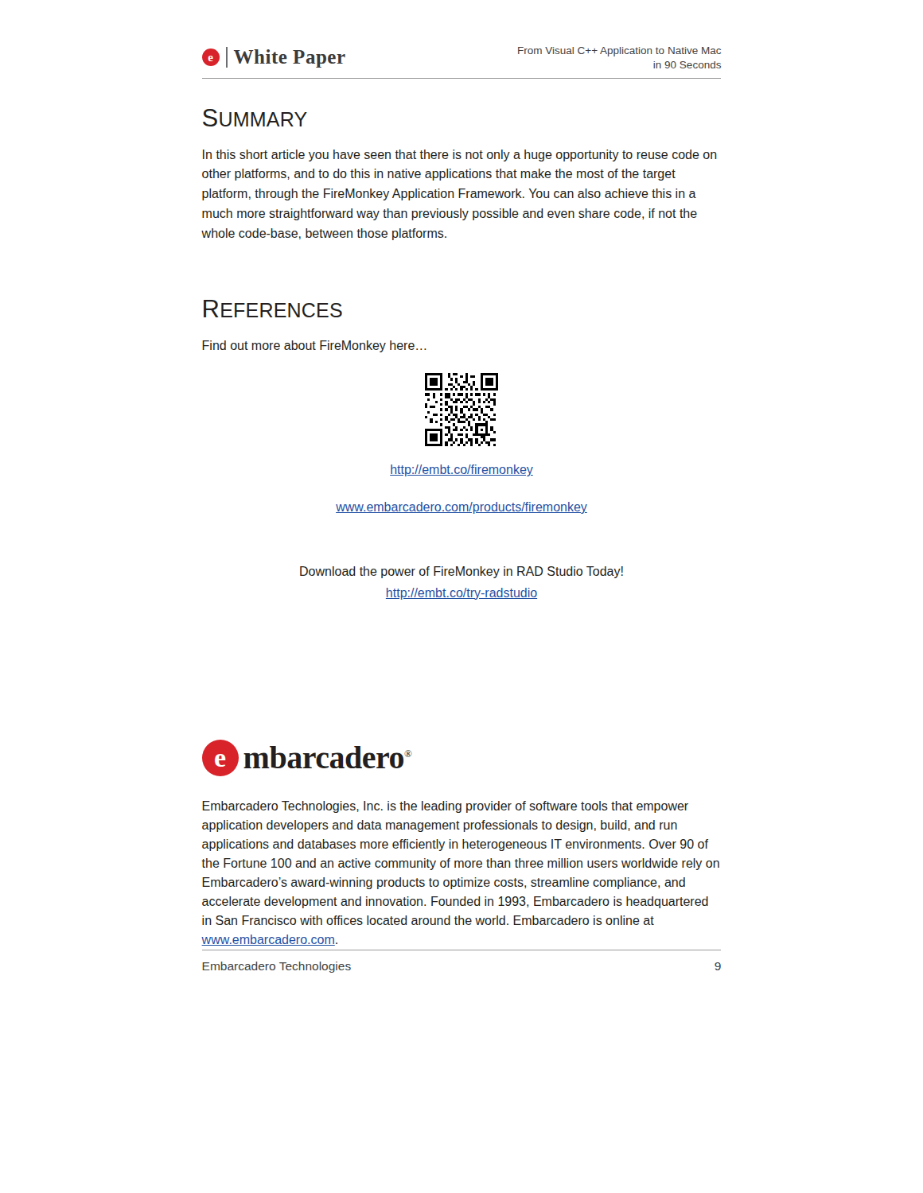e White Paper
From Visual C++ Application to Native Mac
in 90 Seconds
SUMMARY
In this short article you have seen that there is not only a huge opportunity to reuse code on other platforms, and to do this in native applications that make the most of the target platform, through the FireMonkey Application Framework. You can also achieve this in a much more straightforward way than previously possible and even share code, if not the whole code-base, between those platforms.
REFERENCES
Find out more about FireMonkey here…
http://embt.co/firemonkey
www.embarcadero.com/products/firemonkey
Download the power of FireMonkey in RAD Studio Today!
http://embt.co/try-radstudio
e mbarcadero®
Embarcadero Technologies, Inc. is the leading provider of software tools that empower application developers and data management professionals to design, build, and run applications and databases more efficiently in heterogeneous IT environments. Over 90 of the Fortune 100 and an active community of more than three million users worldwide rely on Embarcadero’s award-winning products to optimize costs, streamline compliance, and accelerate development and innovation. Founded in 1993, Embarcadero is headquartered in San Francisco with offices located around the world. Embarcadero is online at www.embarcadero.com.
Embarcadero Technologies 9